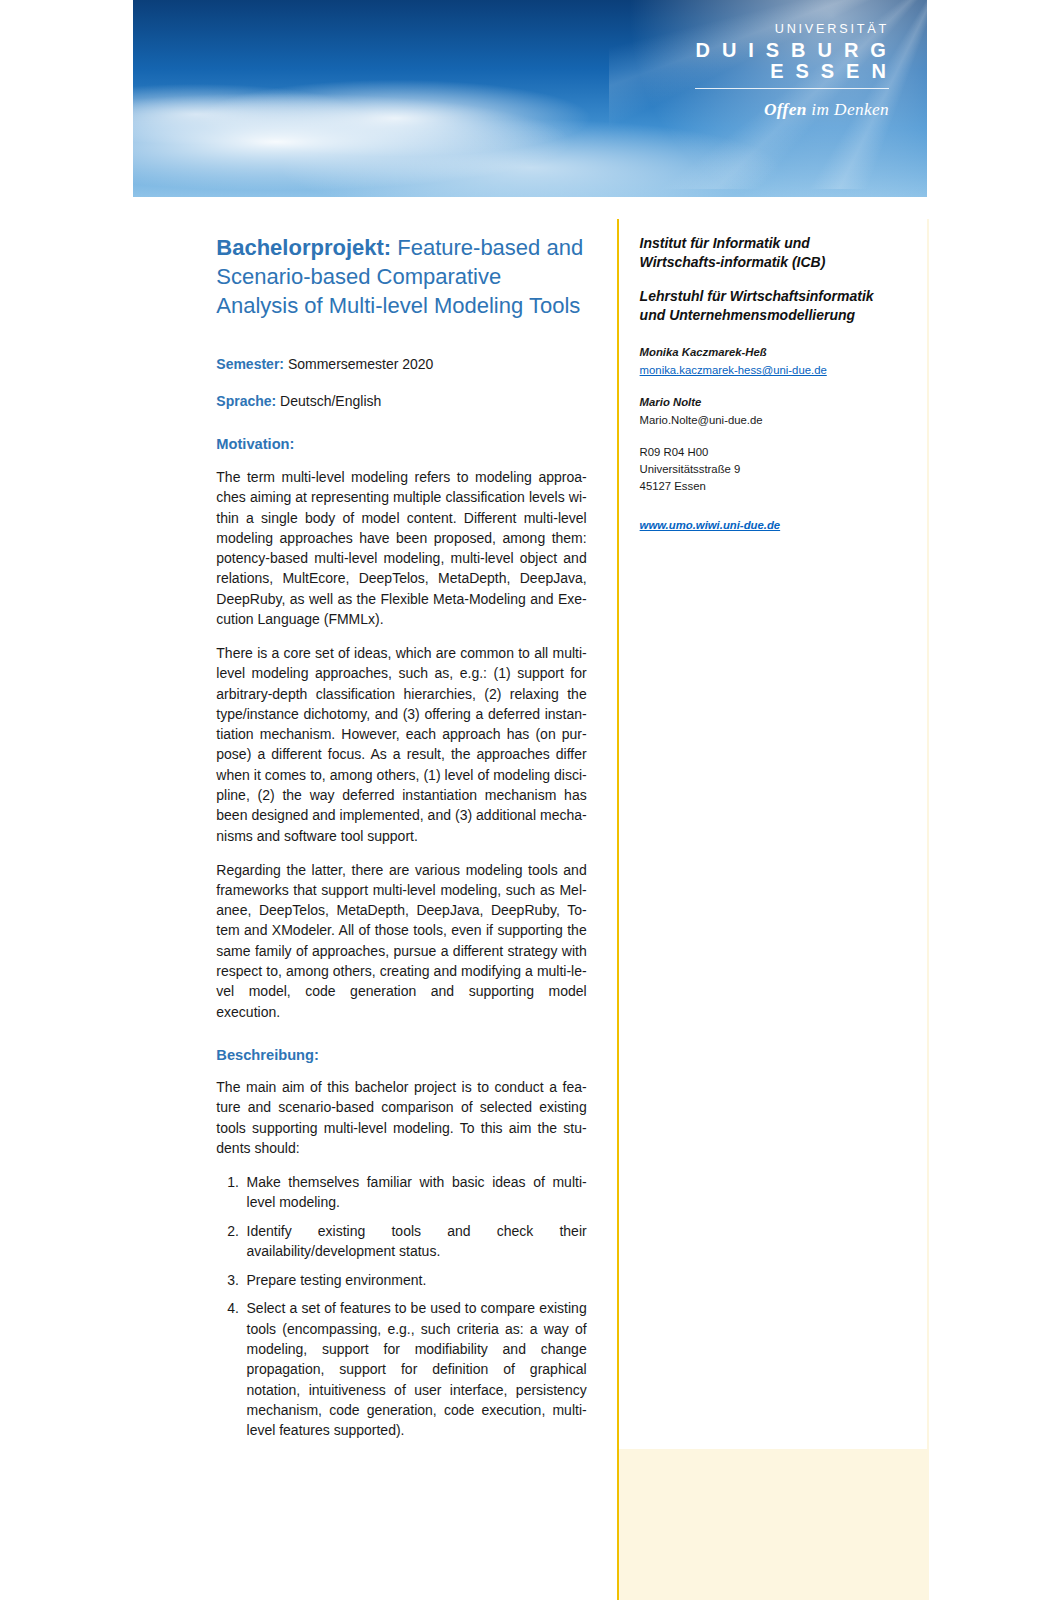UNIVERSITÄT
D U I S B U R G
E S S E N
Offen im Denken
Bachelorprojekt: Feature-based and Scenario-based Comparative Analysis of Multi-level Modeling Tools
Semester: Sommersemester 2020
Sprache: Deutsch/English
Motivation:
The term multi-level modeling refers to modeling approaches aiming at representing multiple classification levels within a single body of model content. Different multi-level modeling approaches have been proposed, among them: potency-based multi-level modeling, multi-level object and relations, MultEcore, DeepTelos, MetaDepth, DeepJava, DeepRuby, as well as the Flexible Meta-Modeling and Execution Language (FMMLx).
There is a core set of ideas, which are common to all multi-level modeling approaches, such as, e.g.: (1) support for arbitrary-depth classification hierarchies, (2) relaxing the type/instance dichotomy, and (3) offering a deferred instantiation mechanism. However, each approach has (on purpose) a different focus. As a result, the approaches differ when it comes to, among others, (1) level of modeling discipline, (2) the way deferred instantiation mechanism has been designed and implemented, and (3) additional mechanisms and software tool support.
Regarding the latter, there are various modeling tools and frameworks that support multi-level modeling, such as Melanee, DeepTelos, MetaDepth, DeepJava, DeepRuby, Totem and XModeler. All of those tools, even if supporting the same family of approaches, pursue a different strategy with respect to, among others, creating and modifying a multi-level model, code generation and supporting model execution.
Beschreibung:
The main aim of this bachelor project is to conduct a feature and scenario-based comparison of selected existing tools supporting multi-level modeling. To this aim the students should:
Make themselves familiar with basic ideas of multi-level modeling.
Identify existing tools and check their availability/development status.
Prepare testing environment.
Select a set of features to be used to compare existing tools (encompassing, e.g., such criteria as: a way of modeling, support for modifiability and change propagation, support for definition of graphical notation, intuitiveness of user interface, persistency mechanism, code generation, code execution, multi-level features supported).
Institut für Informatik und Wirtschafts-informatik (ICB)
Lehrstuhl für Wirtschaftsinformatik und Unternehmensmodellierung
Monika Kaczmarek-Heß
monika.kaczmarek-hess@uni-due.de
Mario Nolte
Mario.Nolte@uni-due.de
R09 R04 H00
Universitätsstraße 9
45127 Essen
www.umo.wiwi.uni-due.de